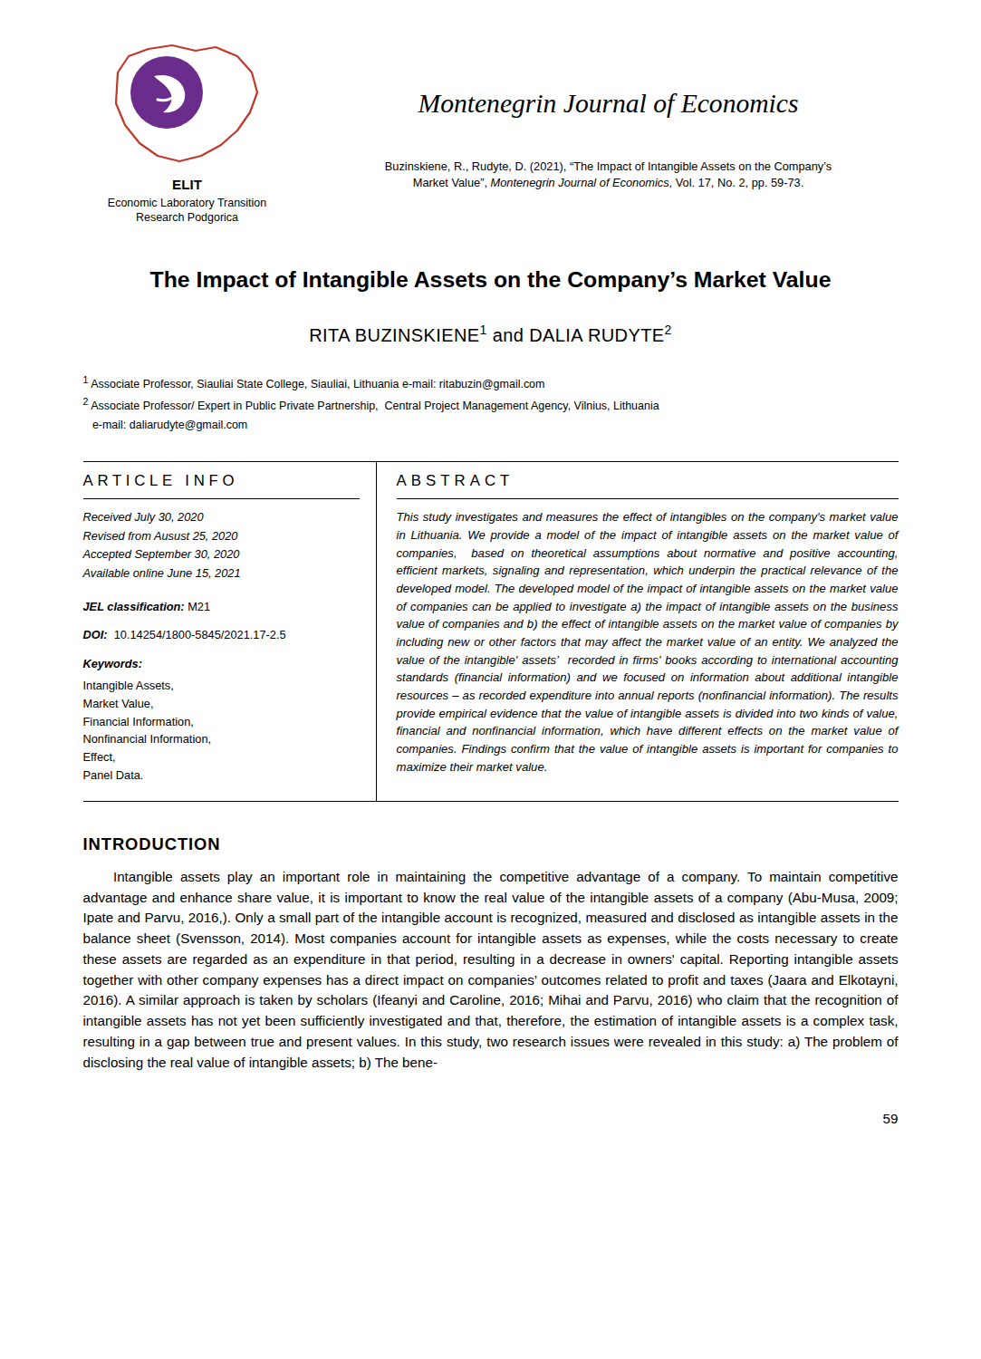ELIT Economic Laboratory Transition
Research Podgorica
Montenegrin Journal of Economics
Buzinskiene, R., Rudyte, D. (2021), “The Impact of Intangible Assets on the Company’s
Market Value”, Montenegrin Journal of Economics, Vol. 17, No. 2, pp. 59-73.
The Impact of Intangible Assets on the Company’s Market Value
RITA BUZINSKIENE1 and DALIA RUDYTE2
1 Associate Professor, Siauliai State College, Siauliai, Lithuania e-mail: ritabuzin@gmail.com
2 Associate Professor/ Expert in Public Private Partnership, Central Project Management Agency, Vilnius, Lithuania
e-mail: daliarudyte@gmail.com
ARTICLE INFO
Received July 30, 2020
Revised from Ausust 25, 2020
Accepted September 30, 2020
Available online June 15, 2021
JEL classification: M21
DOI: 10.14254/1800-5845/2021.17-2.5
Keywords:
Intangible Assets,
Market Value,
Financial Information,
Nonfinancial Information,
Effect,
Panel Data.
ABSTRACT
This study investigates and measures the effect of intangibles on the company's market value in Lithuania. We provide a model of the impact of intangible assets on the market value of companies, based on theoretical assumptions about normative and positive accounting, efficient markets, signaling and representation, which underpin the practical relevance of the developed model. The developed model of the impact of intangible assets on the market value of companies can be applied to investigate a) the impact of intangible assets on the business value of companies and b) the effect of intangible assets on the market value of companies by including new or other factors that may affect the market value of an entity. We analyzed the value of the intangible' assets’ recorded in firms' books according to international accounting standards (financial information) and we focused on information about additional intangible resources – as recorded expenditure into annual reports (nonfinancial information). The results provide empirical evidence that the value of intangible assets is divided into two kinds of value, financial and nonfinancial information, which have different effects on the market value of companies. Findings confirm that the value of intangible assets is important for companies to maximize their market value.
INTRODUCTION
Intangible assets play an important role in maintaining the competitive advantage of a company. To maintain competitive advantage and enhance share value, it is important to know the real value of the intangible assets of a company (Abu-Musa, 2009; Ipate and Parvu, 2016,). Only a small part of the intangible account is recognized, measured and disclosed as intangible assets in the balance sheet (Svensson, 2014). Most companies account for intangible assets as expenses, while the costs necessary to create these assets are regarded as an expenditure in that period, resulting in a decrease in owners' capital. Reporting intangible assets together with other company expenses has a direct impact on companies’ outcomes related to profit and taxes (Jaara and Elkotayni, 2016). A similar approach is taken by scholars (Ifeanyi and Caroline, 2016; Mihai and Parvu, 2016) who claim that the recognition of intangible assets has not yet been sufficiently investigated and that, therefore, the estimation of intangible assets is a complex task, resulting in a gap between true and present values. In this study, two research issues were revealed in this study: a) The problem of disclosing the real value of intangible assets; b) The bene-
59